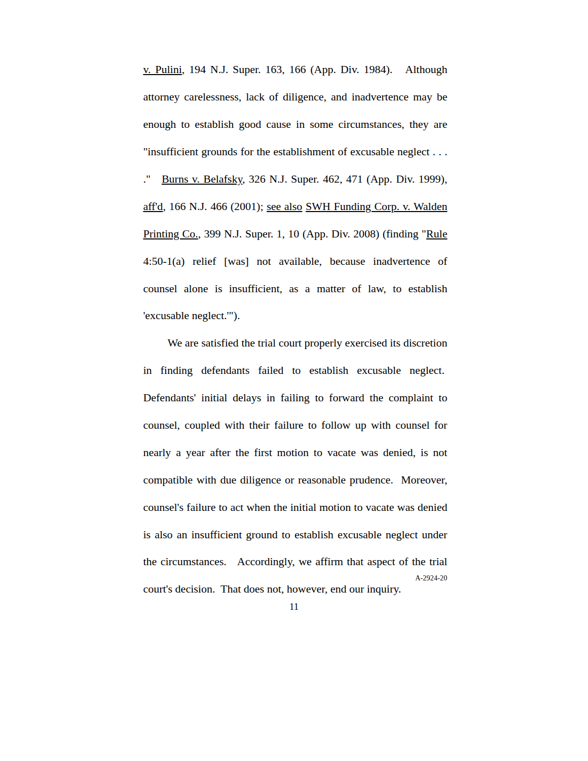v. Pulini, 194 N.J. Super. 163, 166 (App. Div. 1984). Although attorney carelessness, lack of diligence, and inadvertence may be enough to establish good cause in some circumstances, they are "insufficient grounds for the establishment of excusable neglect . . . ." Burns v. Belafsky, 326 N.J. Super. 462, 471 (App. Div. 1999), aff'd, 166 N.J. 466 (2001); see also SWH Funding Corp. v. Walden Printing Co., 399 N.J. Super. 1, 10 (App. Div. 2008) (finding "Rule 4:50-1(a) relief [was] not available, because inadvertence of counsel alone is insufficient, as a matter of law, to establish 'excusable neglect.'").
We are satisfied the trial court properly exercised its discretion in finding defendants failed to establish excusable neglect. Defendants' initial delays in failing to forward the complaint to counsel, coupled with their failure to follow up with counsel for nearly a year after the first motion to vacate was denied, is not compatible with due diligence or reasonable prudence. Moreover, counsel's failure to act when the initial motion to vacate was denied is also an insufficient ground to establish excusable neglect under the circumstances. Accordingly, we affirm that aspect of the trial court's decision. That does not, however, end our inquiry.
11
A-2924-20